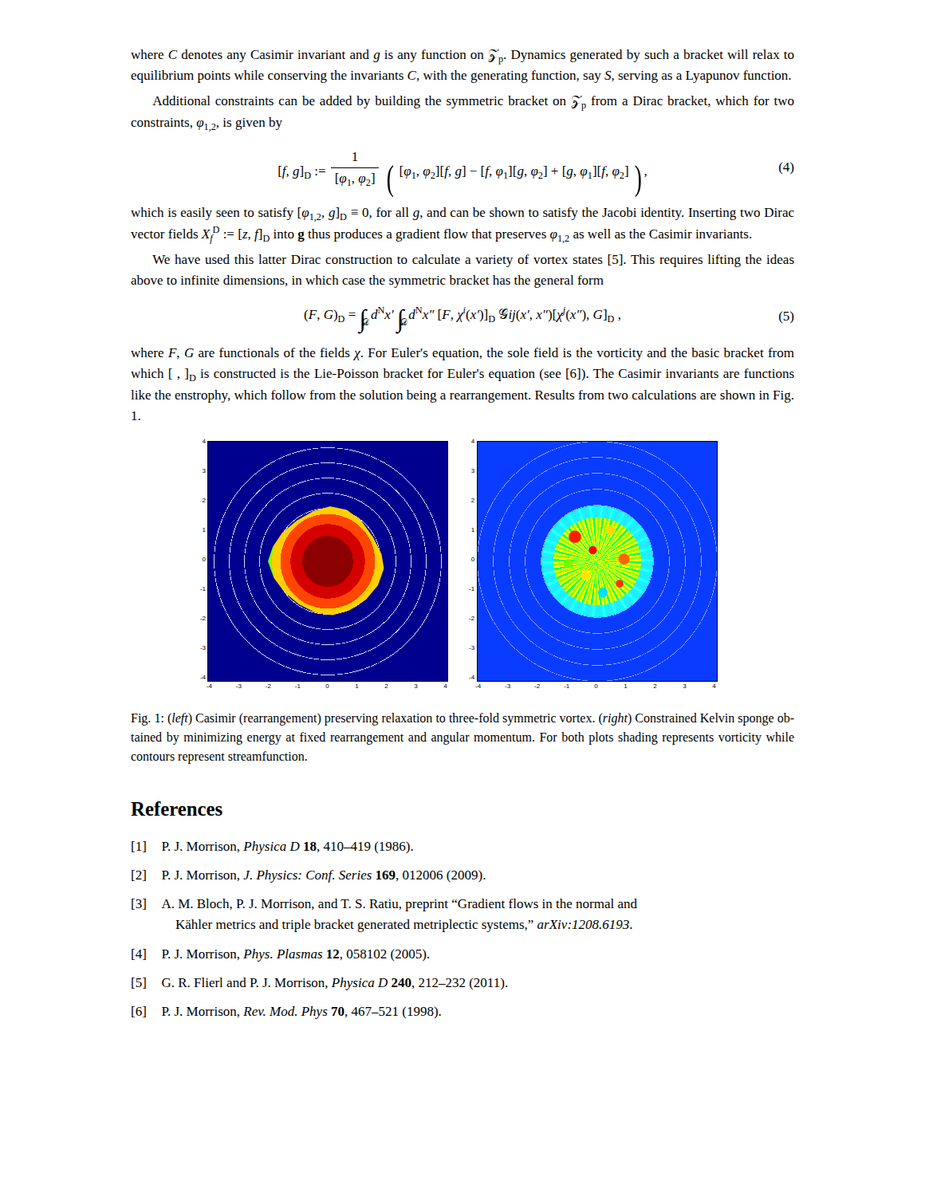where C denotes any Casimir invariant and g is any function on 𝒵p. Dynamics generated by such a bracket will relax to equilibrium points while conserving the invariants C, with the generating function, say S, serving as a Lyapunov function.
Additional constraints can be added by building the symmetric bracket on 𝒵p from a Dirac bracket, which for two constraints, φ1,2, is given by
[f, g]D := 1[φ1, φ2] ( [φ1, φ2][f, g] − [f, φ1][g, φ2] + [g, φ1][f, φ2] ),
(4)
which is easily seen to satisfy [φ1,2, g]D ≡ 0, for all g, and can be shown to satisfy the Jacobi identity. Inserting two Dirac vector fields XfD := [z, f]D into g thus produces a gradient flow that preserves φ1,2 as well as the Casimir invariants.
We have used this latter Dirac construction to calculate a variety of vortex states [5]. This requires lifting the ideas above to infinite dimensions, in which case the symmetric bracket has the general form
(F, G)D = ∫𝒟dNx′ ∫𝒟dNx″ [F, χi(x′)]D 𝒢ij(x′, x″)[χj(x″), G]D ,
(5)
where F, G are functionals of the fields χ. For Euler's equation, the sole field is the vorticity and the basic bracket from which [ , ]D is constructed is the Lie-Poisson bracket for Euler's equation (see [6]). The Casimir invariants are functions like the enstrophy, which follow from the solution being a rearrangement. Results from two calculations are shown in Fig. 1.
4 3 2 1 0 -1 -2 -3 -4 -4 -3 -2 -1 0 1 2 3 4
4 3 2 1 0 -1 -2 -3 -4 -4 -3 -2 -1 0 1 2 3 4
Fig. 1: (left) Casimir (rearrangement) preserving relaxation to three-fold symmetric vortex. (right) Constrained Kelvin sponge obtained by minimizing energy at fixed rearrangement and angular momentum. For both plots shading represents vorticity while contours represent streamfunction.
References
[1] P. J. Morrison, Physica D 18, 410–419 (1986).
[2] P. J. Morrison, J. Physics: Conf. Series 169, 012006 (2009).
[3] A. M. Bloch, P. J. Morrison, and T. S. Ratiu, preprint “Gradient flows in the normal and Kähler metrics and triple bracket generated metriplectic systems,” arXiv:1208.6193.
[4] P. J. Morrison, Phys. Plasmas 12, 058102 (2005).
[5] G. R. Flierl and P. J. Morrison, Physica D 240, 212–232 (2011).
[6] P. J. Morrison, Rev. Mod. Phys 70, 467–521 (1998).